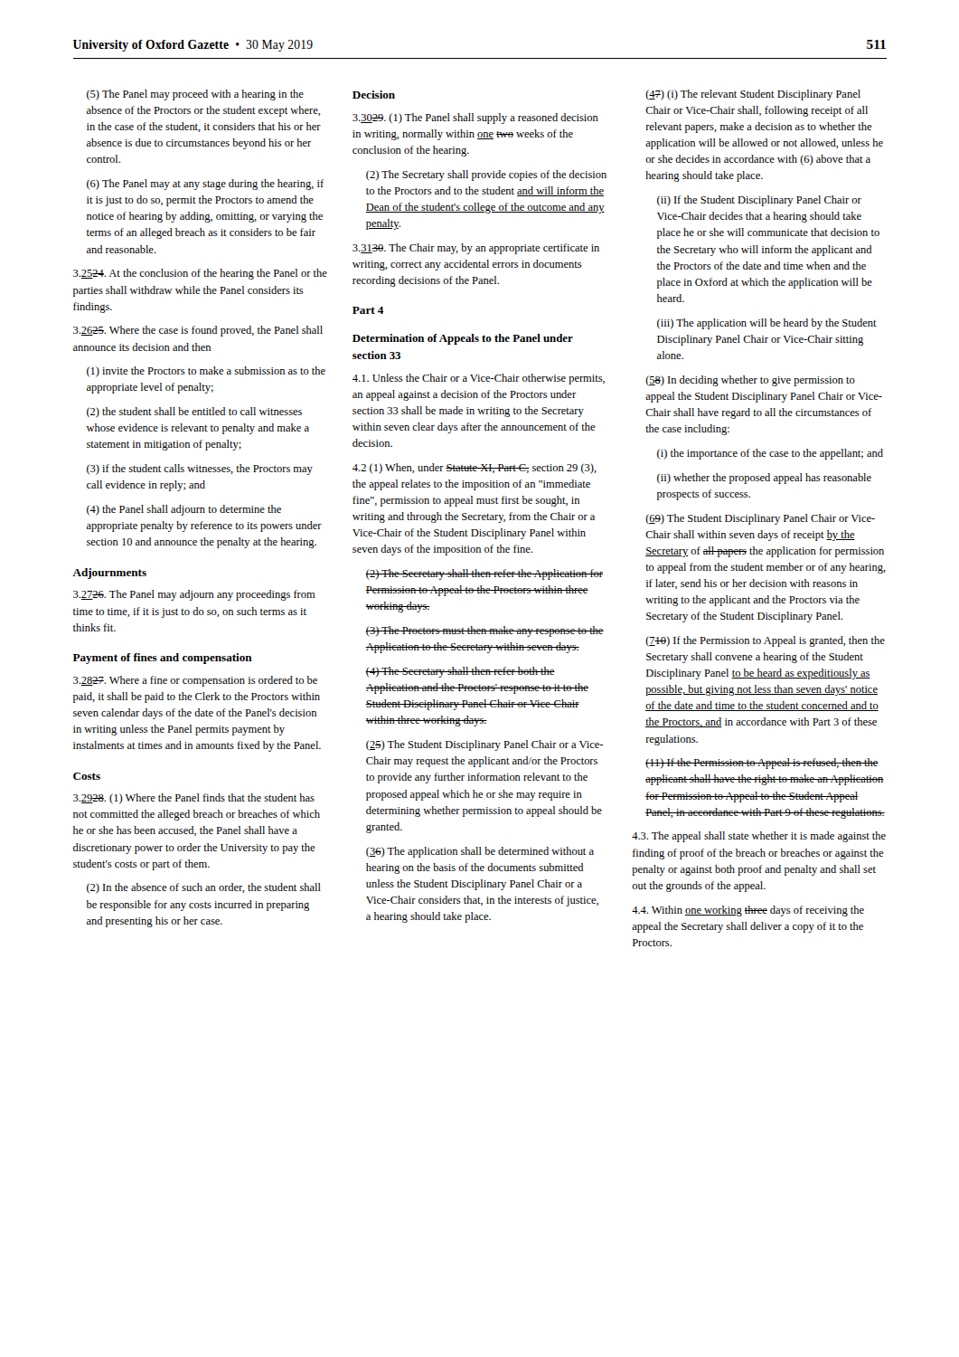University of Oxford Gazette • 30 May 2019
511
(5) The Panel may proceed with a hearing in the absence of the Proctors or the student except where, in the case of the student, it considers that his or her absence is due to circumstances beyond his or her control.
(6) The Panel may at any stage during the hearing, if it is just to do so, permit the Proctors to amend the notice of hearing by adding, omitting, or varying the terms of an alleged breach as it considers to be fair and reasonable.
3.2524. At the conclusion of the hearing the Panel or the parties shall withdraw while the Panel considers its findings.
3.2625. Where the case is found proved, the Panel shall announce its decision and then
(1) invite the Proctors to make a submission as to the appropriate level of penalty;
(2) the student shall be entitled to call witnesses whose evidence is relevant to penalty and make a statement in mitigation of penalty;
(3) if the student calls witnesses, the Proctors may call evidence in reply; and
(4) the Panel shall adjourn to determine the appropriate penalty by reference to its powers under section 10 and announce the penalty at the hearing.
Adjournments
3.2726. The Panel may adjourn any proceedings from time to time, if it is just to do so, on such terms as it thinks fit.
Payment of fines and compensation
3.2827. Where a fine or compensation is ordered to be paid, it shall be paid to the Clerk to the Proctors within seven calendar days of the date of the Panel's decision in writing unless the Panel permits payment by instalments at times and in amounts fixed by the Panel.
Costs
3.2928. (1) Where the Panel finds that the student has not committed the alleged breach or breaches of which he or she has been accused, the Panel shall have a discretionary power to order the University to pay the student's costs or part of them.
(2) In the absence of such an order, the student shall be responsible for any costs incurred in preparing and presenting his or her case.
Decision
3.3029. (1) The Panel shall supply a reasoned decision in writing, normally within one two weeks of the conclusion of the hearing.
(2) The Secretary shall provide copies of the decision to the Proctors and to the student and will inform the Dean of the student's college of the outcome and any penalty.
3.3130. The Chair may, by an appropriate certificate in writing, correct any accidental errors in documents recording decisions of the Panel.
Part 4
Determination of Appeals to the Panel under section 33
4.1. Unless the Chair or a Vice-Chair otherwise permits, an appeal against a decision of the Proctors under section 33 shall be made in writing to the Secretary within seven clear days after the announcement of the decision.
4.2 (1) When, under Statute XI, Part C, section 29 (3), the appeal relates to the imposition of an "immediate fine", permission to appeal must first be sought, in writing and through the Secretary, from the Chair or a Vice-Chair of the Student Disciplinary Panel within seven days of the imposition of the fine.
(2) The Secretary shall then refer the Application for Permission to Appeal to the Proctors within three working days.
(3) The Proctors must then make any response to the Application to the Secretary within seven days.
(4) The Secretary shall then refer both the Application and the Proctors' response to it to the Student Disciplinary Panel Chair or Vice-Chair within three working days.
(25) The Student Disciplinary Panel Chair or a Vice-Chair may request the applicant and/or the Proctors to provide any further information relevant to the proposed appeal which he or she may require in determining whether permission to appeal should be granted.
(36) The application shall be determined without a hearing on the basis of the documents submitted unless the Student Disciplinary Panel Chair or a Vice-Chair considers that, in the interests of justice, a hearing should take place.
(47) (i) The relevant Student Disciplinary Panel Chair or Vice-Chair shall, following receipt of all relevant papers, make a decision as to whether the application will be allowed or not allowed, unless he or she decides in accordance with (6) above that a hearing should take place.
(ii) If the Student Disciplinary Panel Chair or Vice-Chair decides that a hearing should take place he or she will communicate that decision to the Secretary who will inform the applicant and the Proctors of the date and time when and the place in Oxford at which the application will be heard.
(iii) The application will be heard by the Student Disciplinary Panel Chair or Vice-Chair sitting alone.
(58) In deciding whether to give permission to appeal the Student Disciplinary Panel Chair or Vice-Chair shall have regard to all the circumstances of the case including:
(i) the importance of the case to the appellant; and
(ii) whether the proposed appeal has reasonable prospects of success.
(69) The Student Disciplinary Panel Chair or Vice-Chair shall within seven days of receipt by the Secretary of all papers the application for permission to appeal from the student member or of any hearing, if later, send his or her decision with reasons in writing to the applicant and the Proctors via the Secretary of the Student Disciplinary Panel.
(710) If the Permission to Appeal is granted, then the Secretary shall convene a hearing of the Student Disciplinary Panel to be heard as expeditiously as possible, but giving not less than seven days' notice of the date and time to the student concerned and to the Proctors, and in accordance with Part 3 of these regulations.
(11) If the Permission to Appeal is refused, then the applicant shall have the right to make an Application for Permission to Appeal to the Student Appeal Panel, in accordance with Part 9 of these regulations.
4.3. The appeal shall state whether it is made against the finding of proof of the breach or breaches or against the penalty or against both proof and penalty and shall set out the grounds of the appeal.
4.4. Within one working three days of receiving the appeal the Secretary shall deliver a copy of it to the Proctors.